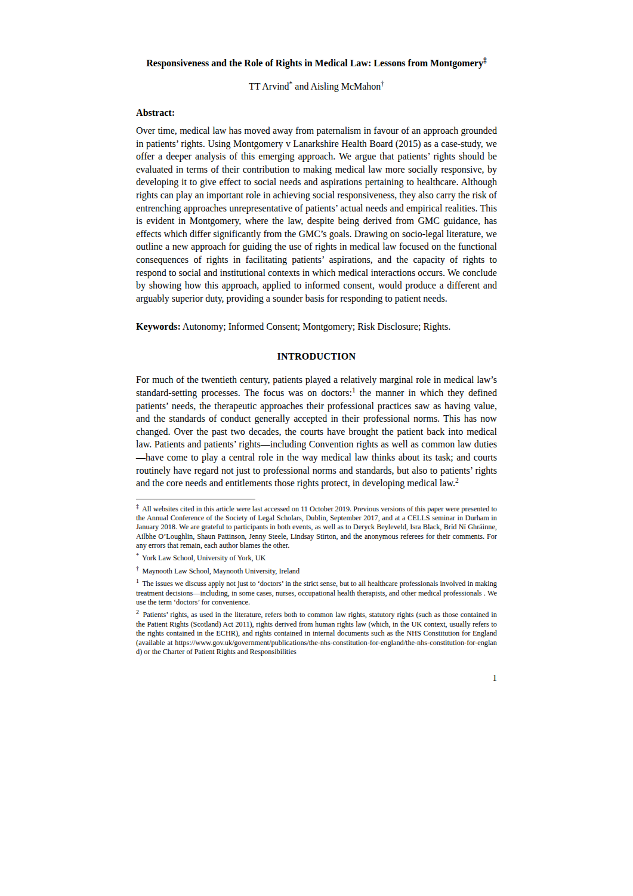Responsiveness and the Role of Rights in Medical Law: Lessons from Montgomery‡
TT Arvind* and Aisling McMahon†
Abstract:
Over time, medical law has moved away from paternalism in favour of an approach grounded in patients’ rights. Using Montgomery v Lanarkshire Health Board (2015) as a case-study, we offer a deeper analysis of this emerging approach. We argue that patients’ rights should be evaluated in terms of their contribution to making medical law more socially responsive, by developing it to give effect to social needs and aspirations pertaining to healthcare. Although rights can play an important role in achieving social responsiveness, they also carry the risk of entrenching approaches unrepresentative of patients’ actual needs and empirical realities. This is evident in Montgomery, where the law, despite being derived from GMC guidance, has effects which differ significantly from the GMC’s goals. Drawing on socio-legal literature, we outline a new approach for guiding the use of rights in medical law focused on the functional consequences of rights in facilitating patients’ aspirations, and the capacity of rights to respond to social and institutional contexts in which medical interactions occurs. We conclude by showing how this approach, applied to informed consent, would produce a different and arguably superior duty, providing a sounder basis for responding to patient needs.
Keywords: Autonomy; Informed Consent; Montgomery; Risk Disclosure; Rights.
INTRODUCTION
For much of the twentieth century, patients played a relatively marginal role in medical law’s standard-setting processes. The focus was on doctors:1 the manner in which they defined patients’ needs, the therapeutic approaches their professional practices saw as having value, and the standards of conduct generally accepted in their professional norms. This has now changed. Over the past two decades, the courts have brought the patient back into medical law. Patients and patients’ rights—including Convention rights as well as common law duties—have come to play a central role in the way medical law thinks about its task; and courts routinely have regard not just to professional norms and standards, but also to patients’ rights and the core needs and entitlements those rights protect, in developing medical law.2
‡ All websites cited in this article were last accessed on 11 October 2019. Previous versions of this paper were presented to the Annual Conference of the Society of Legal Scholars, Dublin, September 2017, and at a CELLS seminar in Durham in January 2018. We are grateful to participants in both events, as well as to Deryck Beyleveld, Isra Black, Bríd Ní Ghráinne, Ailbhe O’Loughlin, Shaun Pattinson, Jenny Steele, Lindsay Stirton, and the anonymous referees for their comments. For any errors that remain, each author blames the other.
* York Law School, University of York, UK
† Maynooth Law School, Maynooth University, Ireland
1 The issues we discuss apply not just to ‘doctors’ in the strict sense, but to all healthcare professionals involved in making treatment decisions—including, in some cases, nurses, occupational health therapists, and other medical professionals . We use the term ‘doctors’ for convenience.
2 Patients’ rights, as used in the literature, refers both to common law rights, statutory rights (such as those contained in the Patient Rights (Scotland) Act 2011), rights derived from human rights law (which, in the UK context, usually refers to the rights contained in the ECHR), and rights contained in internal documents such as the NHS Constitution for England (available at https://www.gov.uk/government/publications/the-nhs-constitution-for-england/the-nhs-constitution-for-england) or the Charter of Patient Rights and Responsibilities
1